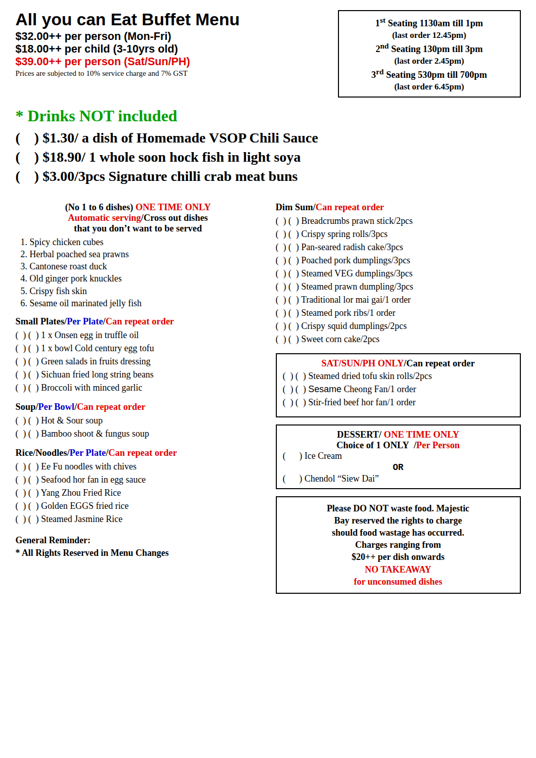All you can Eat Buffet Menu
$32.00++ per person (Mon-Fri)
$18.00++ per child (3-10yrs old)
$39.00++ per person (Sat/Sun/PH)
Prices are subjected to 10% service charge and 7% GST
1st Seating 1130am till 1pm
(last order 12.45pm)
2nd Seating 130pm till 3pm
(last order 2.45pm)
3rd Seating 530pm till 700pm
(last order 6.45pm)
* Drinks NOT included
( ) $1.30/ a dish of Homemade VSOP Chili Sauce
( ) $18.90/ 1 whole soon hock fish in light soya
( ) $3.00/3pcs Signature chilli crab meat buns
(No 1 to 6 dishes) ONE TIME ONLY
Automatic serving/Cross out dishes
that you don’t want to be served
Spicy chicken cubes
Herbal poached sea prawns
Cantonese roast duck
Old ginger pork knuckles
Crispy fish skin
Sesame oil marinated jelly fish
Small Plates/Per Plate/Can repeat order
( ) ( ) 1 x Onsen egg in truffle oil
( ) ( ) 1 x bowl Cold century egg tofu
( ) ( ) Green salads in fruits dressing
( ) ( ) Sichuan fried long string beans
( ) ( ) Broccoli with minced garlic
Soup/Per Bowl/Can repeat order
( ) ( ) Hot & Sour soup
( ) ( ) Bamboo shoot & fungus soup
Rice/Noodles/Per Plate/Can repeat order
( ) ( ) Ee Fu noodles with chives
( ) ( ) Seafood hor fan in egg sauce
( ) ( ) Yang Zhou Fried Rice
( ) ( ) Golden EGGS fried rice
( ) ( ) Steamed Jasmine Rice
General Reminder:
* All Rights Reserved in Menu Changes
Dim Sum/Can repeat order
( ) ( ) Breadcrumbs prawn stick/2pcs
( ) ( ) Crispy spring rolls/3pcs
( ) ( ) Pan-seared radish cake/3pcs
( ) ( ) Poached pork dumplings/3pcs
( ) ( ) Steamed VEG dumplings/3pcs
( ) ( ) Steamed prawn dumpling/3pcs
( ) ( ) Traditional lor mai gai/1 order
( ) ( ) Steamed pork ribs/1 order
( ) ( ) Crispy squid dumplings/2pcs
( ) ( ) Sweet corn cake/2pcs
SAT/SUN/PH ONLY/Can repeat order
( ) ( ) Steamed dried tofu skin rolls/2pcs
( ) ( ) Sesame Cheong Fan/1 order
( ) ( ) Stir-fried beef hor fan/1 order
DESSERT/ ONE TIME ONLY
Choice of 1 ONLY /Per Person
( ) Ice Cream
OR
( ) Chendol “Siew Dai”
Please DO NOT waste food. Majestic
Bay reserved the rights to charge
should food wastage has occurred.
Charges ranging from
$20++ per dish onwards
NO TAKEAWAY
for unconsumed dishes